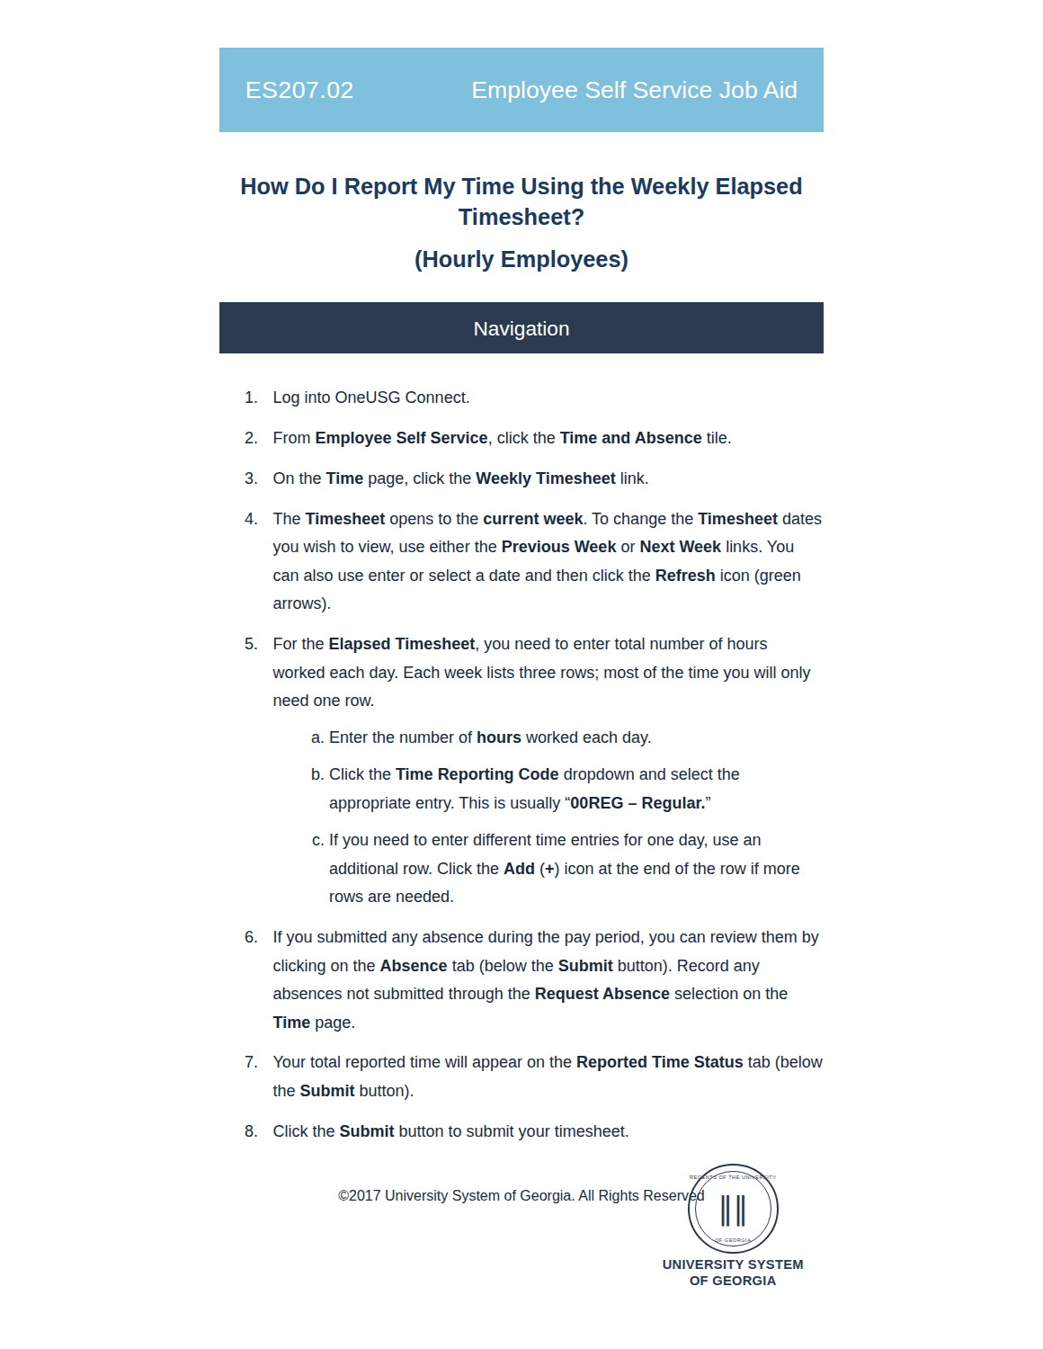ES207.02
Employee Self Service Job Aid
How Do I Report My Time Using the Weekly Elapsed Timesheet?
(Hourly Employees)
Navigation
Log into OneUSG Connect.
From Employee Self Service, click the Time and Absence tile.
On the Time page, click the Weekly Timesheet link.
The Timesheet opens to the current week. To change the Timesheet dates you wish to view, use either the Previous Week or Next Week links. You can also use enter or select a date and then click the Refresh icon (green arrows).
For the Elapsed Timesheet, you need to enter total number of hours worked each day. Each week lists three rows; most of the time you will only need one row.
Enter the number of hours worked each day.
Click the Time Reporting Code dropdown and select the appropriate entry. This is usually “00REG – Regular.”
If you need to enter different time entries for one day, use an additional row. Click the Add (+) icon at the end of the row if more rows are needed.
If you submitted any absence during the pay period, you can review them by clicking on the Absence tab (below the Submit button). Record any absences not submitted through the Request Absence selection on the Time page.
Your total reported time will appear on the Reported Time Status tab (below the Submit button).
Click the Submit button to submit your timesheet.
©2017 University System of Georgia. All Rights Reserved
REGENTS OF THE UNIVERSITY
∥∥
OF GEORGIA
UNIVERSITY SYSTEM
OF GEORGIA